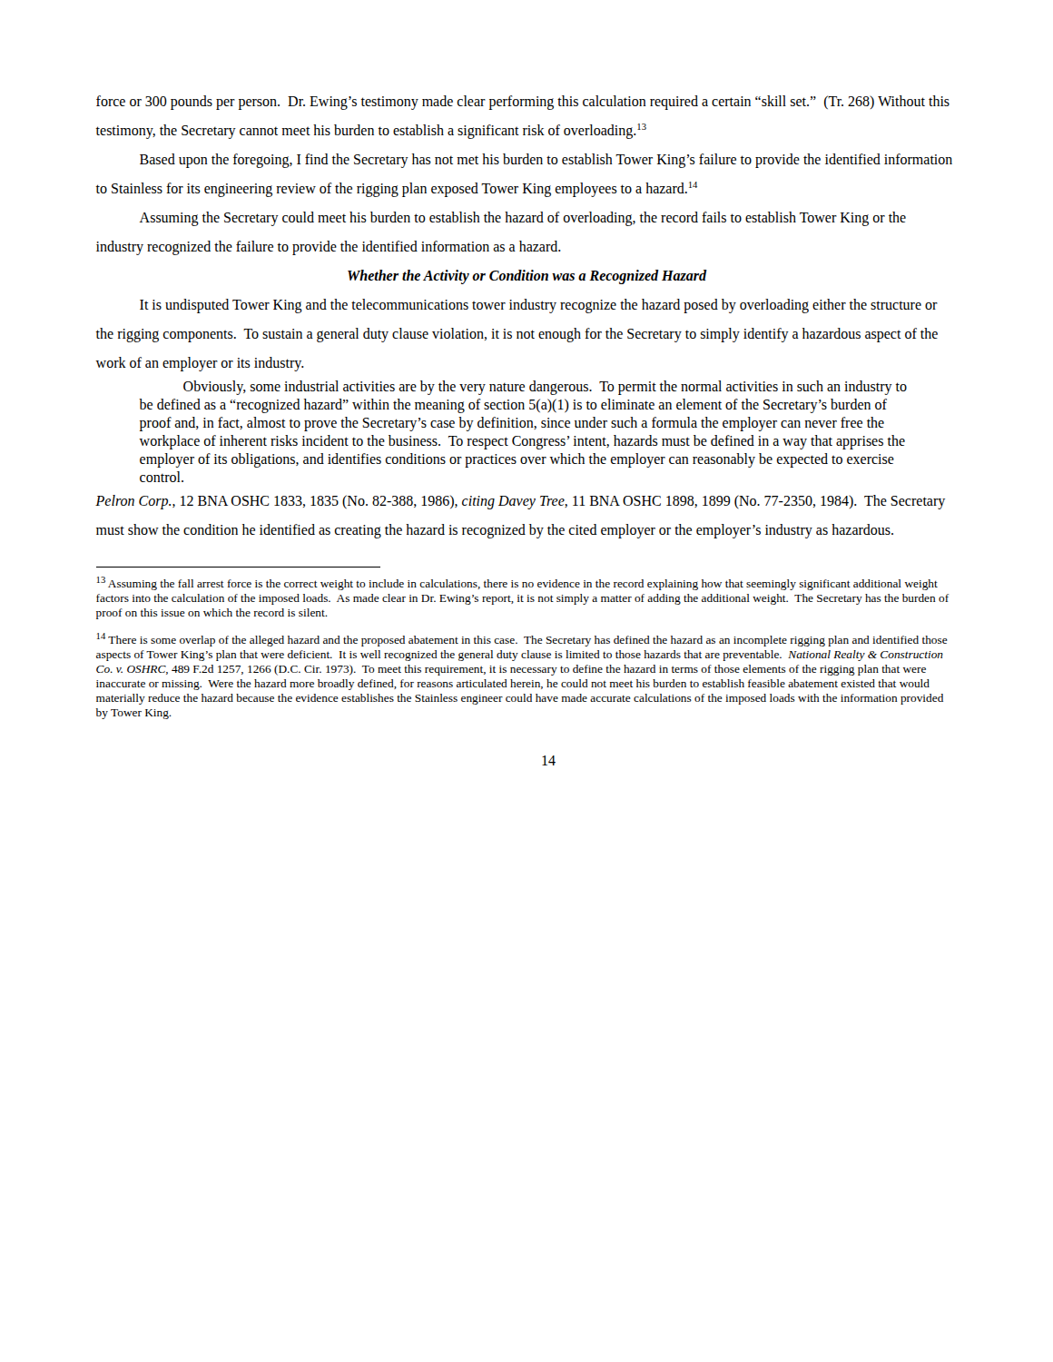force or 300 pounds per person. Dr. Ewing’s testimony made clear performing this calculation required a certain “skill set.” (Tr. 268) Without this testimony, the Secretary cannot meet his burden to establish a significant risk of overloading.13
Based upon the foregoing, I find the Secretary has not met his burden to establish Tower King’s failure to provide the identified information to Stainless for its engineering review of the rigging plan exposed Tower King employees to a hazard.14
Assuming the Secretary could meet his burden to establish the hazard of overloading, the record fails to establish Tower King or the industry recognized the failure to provide the identified information as a hazard.
Whether the Activity or Condition was a Recognized Hazard
It is undisputed Tower King and the telecommunications tower industry recognize the hazard posed by overloading either the structure or the rigging components. To sustain a general duty clause violation, it is not enough for the Secretary to simply identify a hazardous aspect of the work of an employer or its industry.
Obviously, some industrial activities are by the very nature dangerous. To permit the normal activities in such an industry to be defined as a “recognized hazard” within the meaning of section 5(a)(1) is to eliminate an element of the Secretary’s burden of proof and, in fact, almost to prove the Secretary’s case by definition, since under such a formula the employer can never free the workplace of inherent risks incident to the business. To respect Congress’ intent, hazards must be defined in a way that apprises the employer of its obligations, and identifies conditions or practices over which the employer can reasonably be expected to exercise control.
Pelron Corp., 12 BNA OSHC 1833, 1835 (No. 82-388, 1986), citing Davey Tree, 11 BNA OSHC 1898, 1899 (No. 77-2350, 1984). The Secretary must show the condition he identified as creating the hazard is recognized by the cited employer or the employer’s industry as hazardous.
13 Assuming the fall arrest force is the correct weight to include in calculations, there is no evidence in the record explaining how that seemingly significant additional weight factors into the calculation of the imposed loads. As made clear in Dr. Ewing’s report, it is not simply a matter of adding the additional weight. The Secretary has the burden of proof on this issue on which the record is silent.
14 There is some overlap of the alleged hazard and the proposed abatement in this case. The Secretary has defined the hazard as an incomplete rigging plan and identified those aspects of Tower King’s plan that were deficient. It is well recognized the general duty clause is limited to those hazards that are preventable. National Realty & Construction Co. v. OSHRC, 489 F.2d 1257, 1266 (D.C. Cir. 1973). To meet this requirement, it is necessary to define the hazard in terms of those elements of the rigging plan that were inaccurate or missing. Were the hazard more broadly defined, for reasons articulated herein, he could not meet his burden to establish feasible abatement existed that would materially reduce the hazard because the evidence establishes the Stainless engineer could have made accurate calculations of the imposed loads with the information provided by Tower King.
14